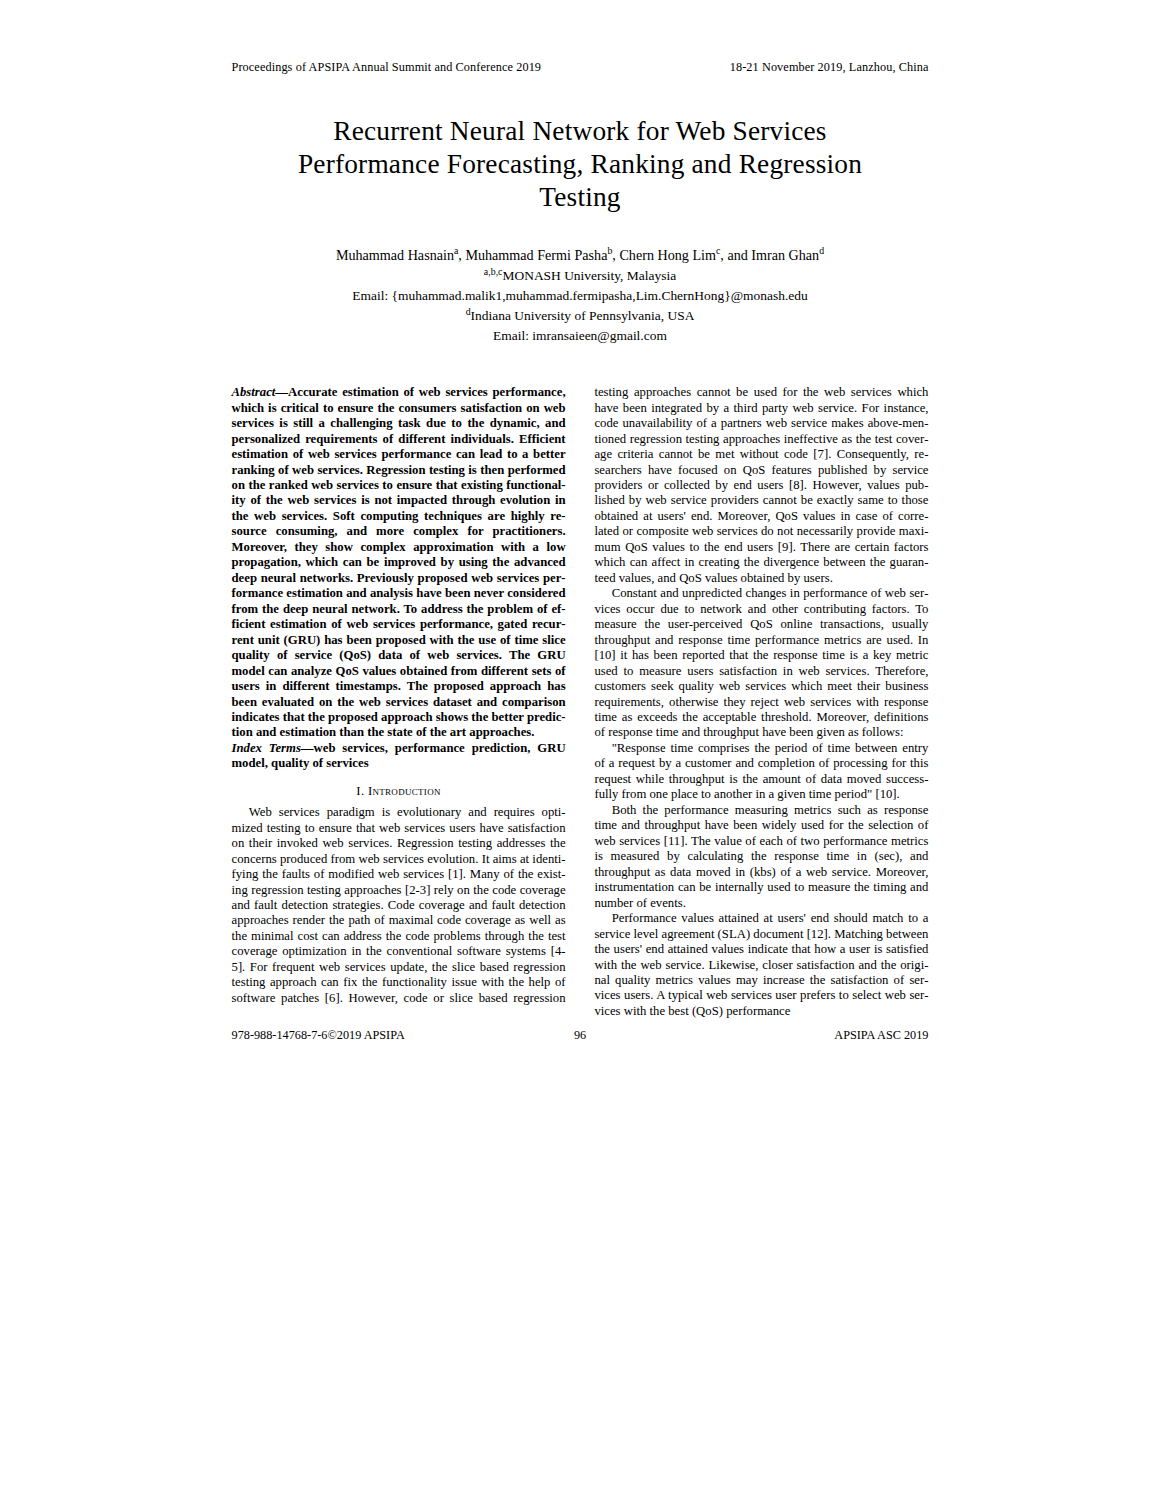Proceedings of APSIPA Annual Summit and Conference 2019 18-21 November 2019, Lanzhou, China
Recurrent Neural Network for Web Services
Performance Forecasting, Ranking and Regression
Testing
Muhammad Hasnaina, Muhammad Fermi Pashab, Chern Hong Limc, and Imran Ghand
a,b,cMONASH University, Malaysia
Email: {muhammad.malik1,muhammad.fermipasha,Lim.ChernHong}@monash.edu
dIndiana University of Pennsylvania, USA
Email: imransaieen@gmail.com
Abstract—Accurate estimation of web services performance, which is critical to ensure the consumers satisfaction on web services is still a challenging task due to the dynamic, and personalized requirements of different individuals. Efficient estimation of web services performance can lead to a better ranking of web services. Regression testing is then performed on the ranked web services to ensure that existing functionality of the web services is not impacted through evolution in the web services. Soft computing techniques are highly resource consuming, and more complex for practitioners. Moreover, they show complex approximation with a low propagation, which can be improved by using the advanced deep neural networks. Previously proposed web services performance estimation and analysis have been never considered from the deep neural network. To address the problem of efficient estimation of web services performance, gated recurrent unit (GRU) has been proposed with the use of time slice quality of service (QoS) data of web services. The GRU model can analyze QoS values obtained from different sets of users in different timestamps. The proposed approach has been evaluated on the web services dataset and comparison indicates that the proposed approach shows the better prediction and estimation than the state of the art approaches.
Index Terms—web services, performance prediction, GRU model, quality of services
I. Introduction
Web services paradigm is evolutionary and requires optimized testing to ensure that web services users have satisfaction on their invoked web services. Regression testing addresses the concerns produced from web services evolution. It aims at identifying the faults of modified web services [1]. Many of the existing regression testing approaches [2-3] rely on the code coverage and fault detection strategies. Code coverage and fault detection approaches render the path of maximal code coverage as well as the minimal cost can address the code problems through the test coverage optimization in the conventional software systems [4-5]. For frequent web services update, the slice based regression testing approach can fix the functionality issue with the help of software patches [6]. However, code or slice based regression testing approaches cannot be used for the web services which have been integrated by a third party web service. For instance, code unavailability of a partners web service makes above-mentioned regression testing approaches ineffective as the test coverage criteria cannot be met without code [7]. Consequently, researchers have focused on QoS features published by service providers or collected by end users [8]. However, values published by web service providers cannot be exactly same to those obtained at users' end. Moreover, QoS values in case of correlated or composite web services do not necessarily provide maximum QoS values to the end users [9]. There are certain factors which can affect in creating the divergence between the guaranteed values, and QoS values obtained by users.
Constant and unpredicted changes in performance of web services occur due to network and other contributing factors. To measure the user-perceived QoS online transactions, usually throughput and response time performance metrics are used. In [10] it has been reported that the response time is a key metric used to measure users satisfaction in web services. Therefore, customers seek quality web services which meet their business requirements, otherwise they reject web services with response time as exceeds the acceptable threshold. Moreover, definitions of response time and throughput have been given as follows:
"Response time comprises the period of time between entry of a request by a customer and completion of processing for this request while throughput is the amount of data moved successfully from one place to another in a given time period" [10].
Both the performance measuring metrics such as response time and throughput have been widely used for the selection of web services [11]. The value of each of two performance metrics is measured by calculating the response time in (sec), and throughput as data moved in (kbs) of a web service. Moreover, instrumentation can be internally used to measure the timing and number of events.
Performance values attained at users' end should match to a service level agreement (SLA) document [12]. Matching between the users' end attained values indicate that how a user is satisfied with the web service. Likewise, closer satisfaction and the original quality metrics values may increase the satisfaction of services users. A typical web services user prefers to select web services with the best (QoS) performance
978-988-14768-7-6©2019 APSIPA 96 APSIPA ASC 2019